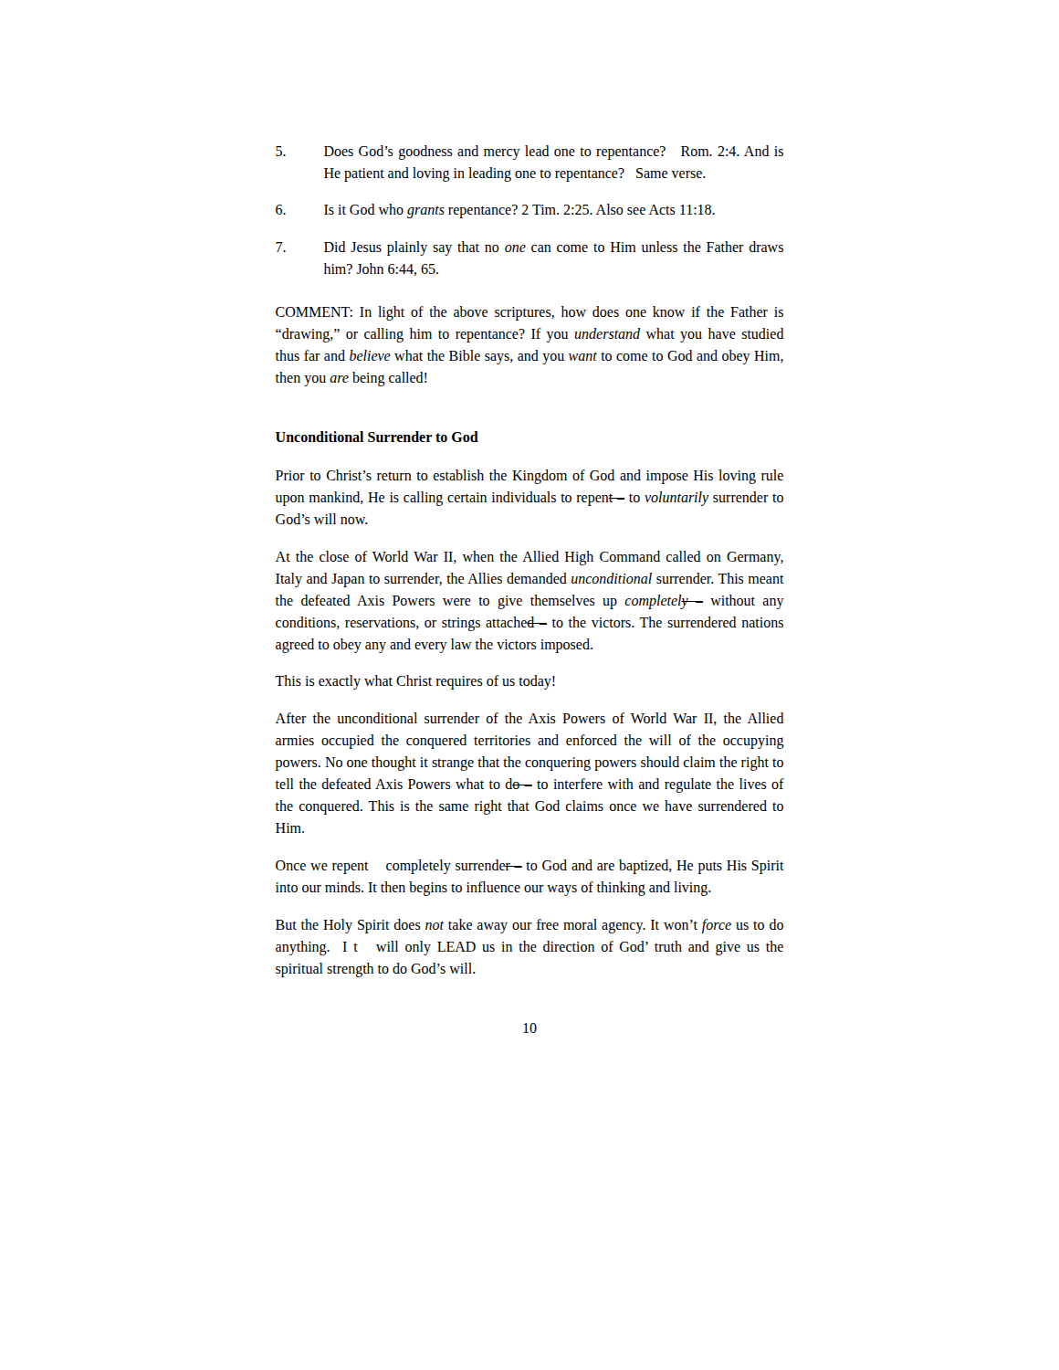5. Does God’s goodness and mercy lead one to repentance? Rom. 2:4. And is He patient and loving in leading one to repentance? Same verse.
6. Is it God who grants repentance? 2 Tim. 2:25. Also see Acts 11:18.
7. Did Jesus plainly say that no one can come to Him unless the Father draws him? John 6:44, 65.
COMMENT: In light of the above scriptures, how does one know if the Father is “drawing,” or calling him to repentance? If you understand what you have studied thus far and believe what the Bible says, and you want to come to God and obey Him, then you are being called!
Unconditional Surrender to God
Prior to Christ’s return to establish the Kingdom of God and impose His loving rule upon mankind, He is calling certain individuals to repent – to voluntarily surrender to God’s will now.
At the close of World War II, when the Allied High Command called on Germany, Italy and Japan to surrender, the Allies demanded unconditional surrender. This meant the defeated Axis Powers were to give themselves up completely – without any conditions, reservations, or strings attached – to the victors. The surrendered nations agreed to obey any and every law the victors imposed.
This is exactly what Christ requires of us today!
After the unconditional surrender of the Axis Powers of World War II, the Allied armies occupied the conquered territories and enforced the will of the occupying powers. No one thought it strange that the conquering powers should claim the right to tell the defeated Axis Powers what to do – to interfere with and regulate the lives of the conquered. This is the same right that God claims once we have surrendered to Him.
Once we repent completely surrender – to God and are baptized, He puts His Spirit into our minds. It then begins to influence our ways of thinking and living.
But the Holy Spirit does not take away our free moral agency. It won’t force us to do anything. I t will only LEAD us in the direction of God’ truth and give us the spiritual strength to do God’s will.
10